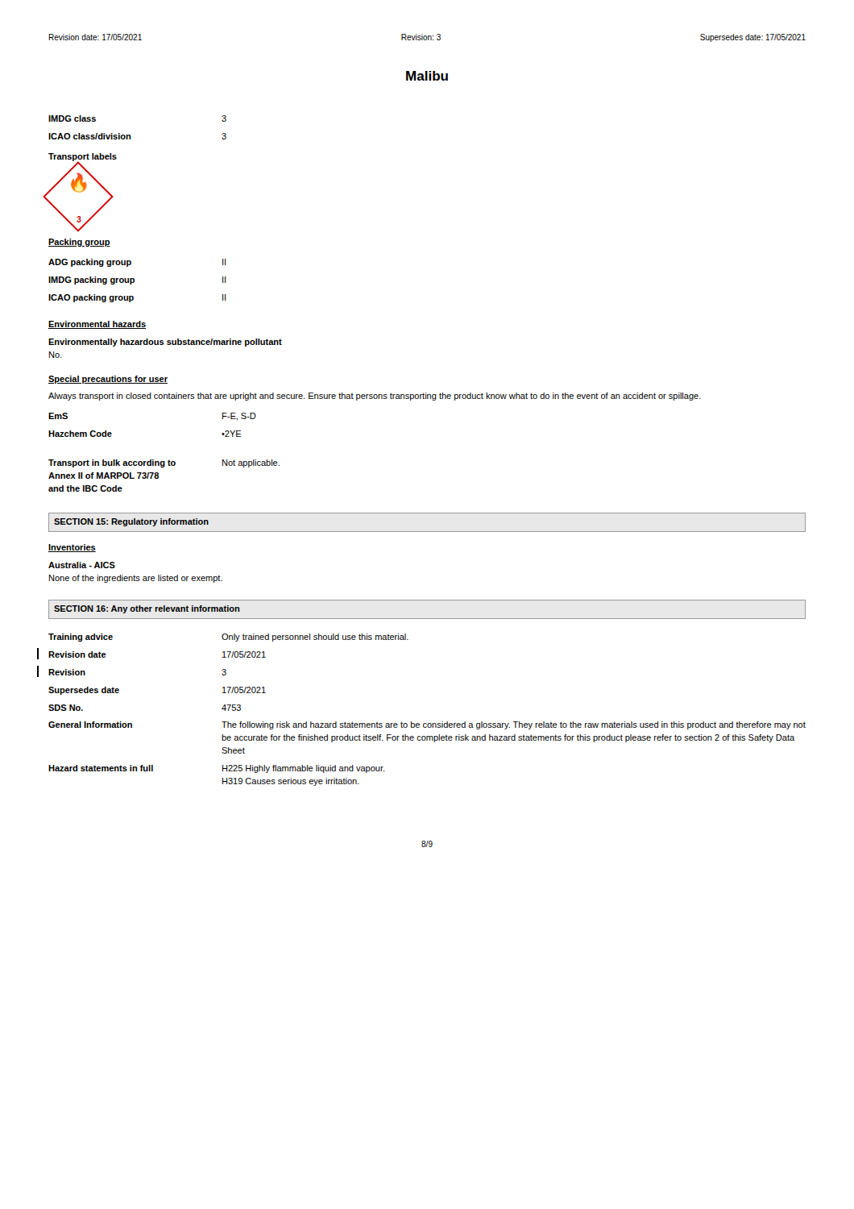Revision date: 17/05/2021 Revision: 3 Supersedes date: 17/05/2021
Malibu
| IMDG class | 3 |
| ICAO class/division | 3 |
Transport labels
🔥 3
Packing group
| ADG packing group | II |
| IMDG packing group | II |
| ICAO packing group | II |
Environmental hazards
Environmentally hazardous substance/marine pollutant
No.
Special precautions for user
Always transport in closed containers that are upright and secure. Ensure that persons transporting the product know what to do in the event of an accident or spillage.
| EmS | F-E, S-D |
| Hazchem Code | •2YE |
| Transport in bulk according to Annex II of MARPOL 73/78 and the IBC Code | Not applicable. |
SECTION 15: Regulatory information
Inventories
Australia - AICS
None of the ingredients are listed or exempt.
SECTION 16: Any other relevant information
| Training advice | Only trained personnel should use this material. |
| Revision date | 17/05/2021 |
| Revision | 3 |
| Supersedes date | 17/05/2021 |
| SDS No. | 4753 |
| General Information | The following risk and hazard statements are to be considered a glossary. They relate to the raw materials used in this product and therefore may not be accurate for the finished product itself. For the complete risk and hazard statements for this product please refer to section 2 of this Safety Data Sheet |
| Hazard statements in full | H225 Highly flammable liquid and vapour. H319 Causes serious eye irritation. |
8/9